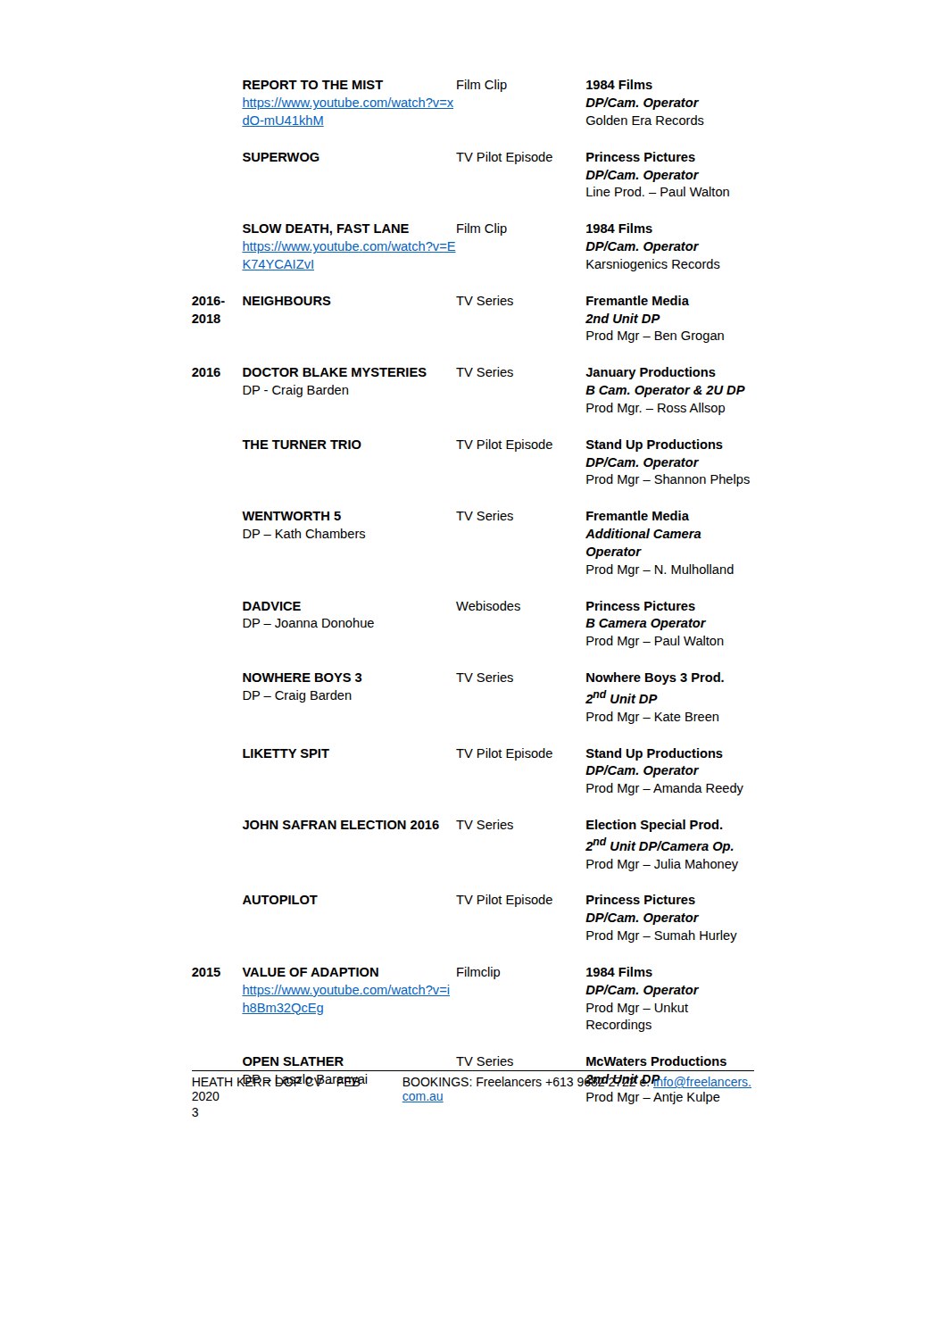| | REPORT TO THE MIST https://www.youtube.com/watch?v=xdO-mU41khM | Film Clip | 1984 Films DP/Cam. Operator Golden Era Records |
| | SUPERWOG | TV Pilot Episode | Princess Pictures DP/Cam. Operator Line Prod. – Paul Walton |
| | SLOW DEATH, FAST LANE https://www.youtube.com/watch?v=EK74YCAIZvI | Film Clip | 1984 Films DP/Cam. Operator Karsniogenics Records |
| 2016- 2018 | NEIGHBOURS | TV Series | Fremantle Media 2nd Unit DP Prod Mgr – Ben Grogan |
| 2016 | DOCTOR BLAKE MYSTERIES DP - Craig Barden | TV Series | January Productions B Cam. Operator & 2U DP Prod Mgr. – Ross Allsop |
| | THE TURNER TRIO | TV Pilot Episode | Stand Up Productions DP/Cam. Operator Prod Mgr – Shannon Phelps |
| | WENTWORTH 5 DP – Kath Chambers | TV Series | Fremantle Media Additional Camera Operator Prod Mgr – N. Mulholland |
| | DADVICE DP – Joanna Donohue | Webisodes | Princess Pictures B Camera Operator Prod Mgr – Paul Walton |
| | NOWHERE BOYS 3 DP – Craig Barden | TV Series | Nowhere Boys 3 Prod. 2 nd Unit DP Prod Mgr – Kate Breen |
| | LIKETTY SPIT | TV Pilot Episode | Stand Up Productions DP/Cam. Operator Prod Mgr – Amanda Reedy |
| | JOHN SAFRAN ELECTION 2016 | TV Series | Election Special Prod. 2 nd Unit DP/Camera Op. Prod Mgr – Julia Mahoney |
| | AUTOPILOT | TV Pilot Episode | Princess Pictures DP/Cam. Operator Prod Mgr – Sumah Hurley |
| 2015 | VALUE OF ADAPTION https://www.youtube.com/watch?v=ih8Bm32QcEg | Filmclip | 1984 Films DP/Cam. Operator Prod Mgr – Unkut Recordings |
| | OPEN SLATHER DP – Laszlo Baranyai | TV Series | McWaters Productions 2nd Unit DP Prod Mgr – Antje Kulpe |
HEATH KERR DOP CV – FEB 2020 BOOKINGS: Freelancers +613 9682 2722 e. info@freelancers.com.au
3